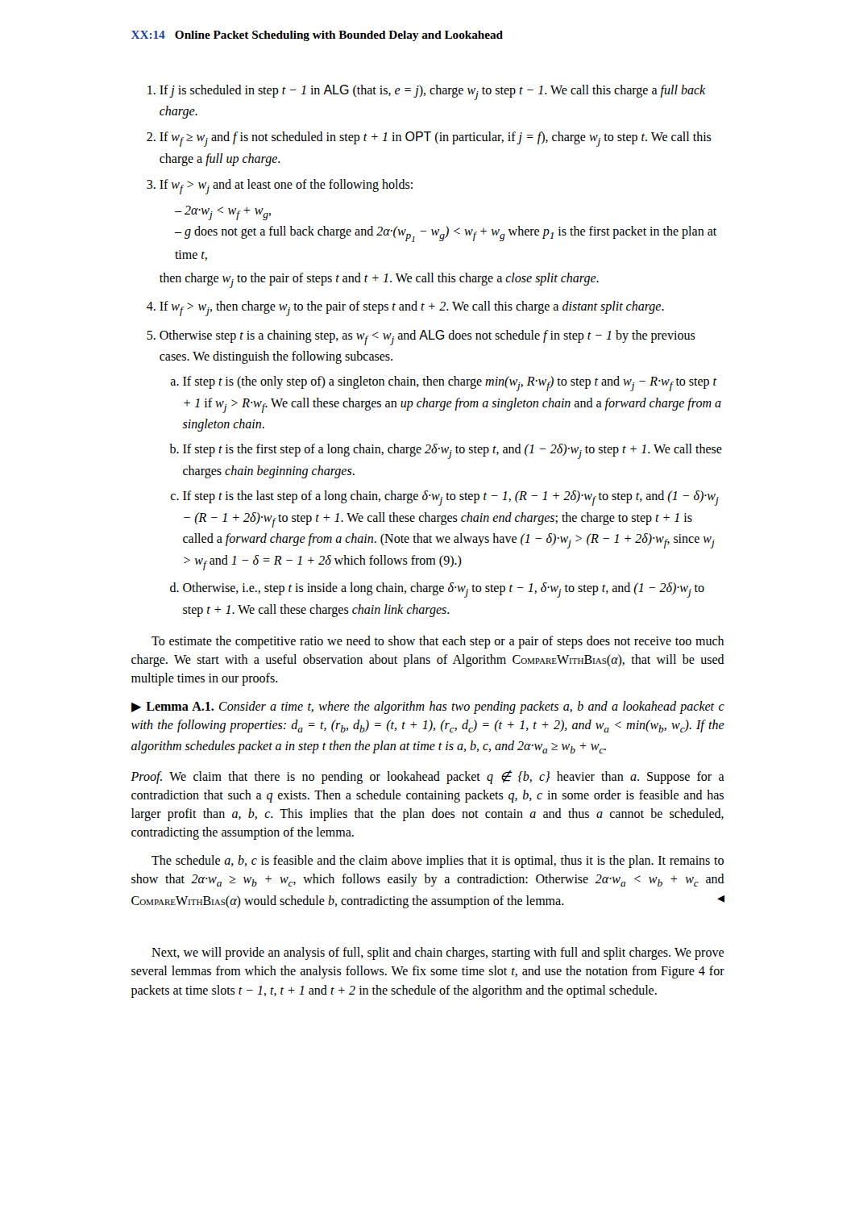XX:14 Online Packet Scheduling with Bounded Delay and Lookahead
If j is scheduled in step t − 1 in ALG (that is, e = j), charge wj to step t − 1. We call this charge a full back charge.
If wf ≥ wj and f is not scheduled in step t + 1 in OPT (in particular, if j = f), charge wj to step t. We call this charge a full up charge.
If wf > wj and at least one of the following holds:
2α·wj < wf + wg,
g does not get a full back charge and 2α·(wp1 − wg) < wf + wg where p1 is the first packet in the plan at time t,
then charge wj to the pair of steps t and t + 1. We call this charge a close split charge.
If wf > wj, then charge wj to the pair of steps t and t + 2. We call this charge a distant split charge.
Otherwise step t is a chaining step, as wf < wj and ALG does not schedule f in step t − 1 by the previous cases. We distinguish the following subcases.
If step t is (the only step of) a singleton chain, then charge min(wj, R·wf) to step t and wj − R·wf to step t + 1 if wj > R·wf. We call these charges an up charge from a singleton chain and a forward charge from a singleton chain.
If step t is the first step of a long chain, charge 2δ·wj to step t, and (1 − 2δ)·wj to step t + 1. We call these charges chain beginning charges.
If step t is the last step of a long chain, charge δ·wj to step t − 1, (R − 1 + 2δ)·wf to step t, and (1 − δ)·wj − (R − 1 + 2δ)·wf to step t + 1. We call these charges chain end charges; the charge to step t + 1 is called a forward charge from a chain. (Note that we always have (1 − δ)·wj > (R − 1 + 2δ)·wf, since wj > wf and 1 − δ = R − 1 + 2δ which follows from (9).)
Otherwise, i.e., step t is inside a long chain, charge δ·wj to step t − 1, δ·wj to step t, and (1 − 2δ)·wj to step t + 1. We call these charges chain link charges.
To estimate the competitive ratio we need to show that each step or a pair of steps does not receive too much charge. We start with a useful observation about plans of Algorithm CompareWithBias(α), that will be used multiple times in our proofs.
Lemma A.1. Consider a time t, where the algorithm has two pending packets a, b and a lookahead packet c with the following properties: da = t, (rb, db) = (t, t + 1), (rc, dc) = (t + 1, t + 2), and wa < min(wb, wc). If the algorithm schedules packet a in step t then the plan at time t is a, b, c, and 2α·wa ≥ wb + wc.
Proof. We claim that there is no pending or lookahead packet q ∉ {b, c} heavier than a. Suppose for a contradiction that such a q exists. Then a schedule containing packets q, b, c in some order is feasible and has larger profit than a, b, c. This implies that the plan does not contain a and thus a cannot be scheduled, contradicting the assumption of the lemma.
The schedule a, b, c is feasible and the claim above implies that it is optimal, thus it is the plan. It remains to show that 2α·wa ≥ wb + wc, which follows easily by a contradiction: Otherwise 2α·wa < wb + wc and CompareWithBias(α) would schedule b, contradicting the assumption of the lemma. ◂
Next, we will provide an analysis of full, split and chain charges, starting with full and split charges. We prove several lemmas from which the analysis follows. We fix some time slot t, and use the notation from Figure 4 for packets at time slots t − 1, t, t + 1 and t + 2 in the schedule of the algorithm and the optimal schedule.